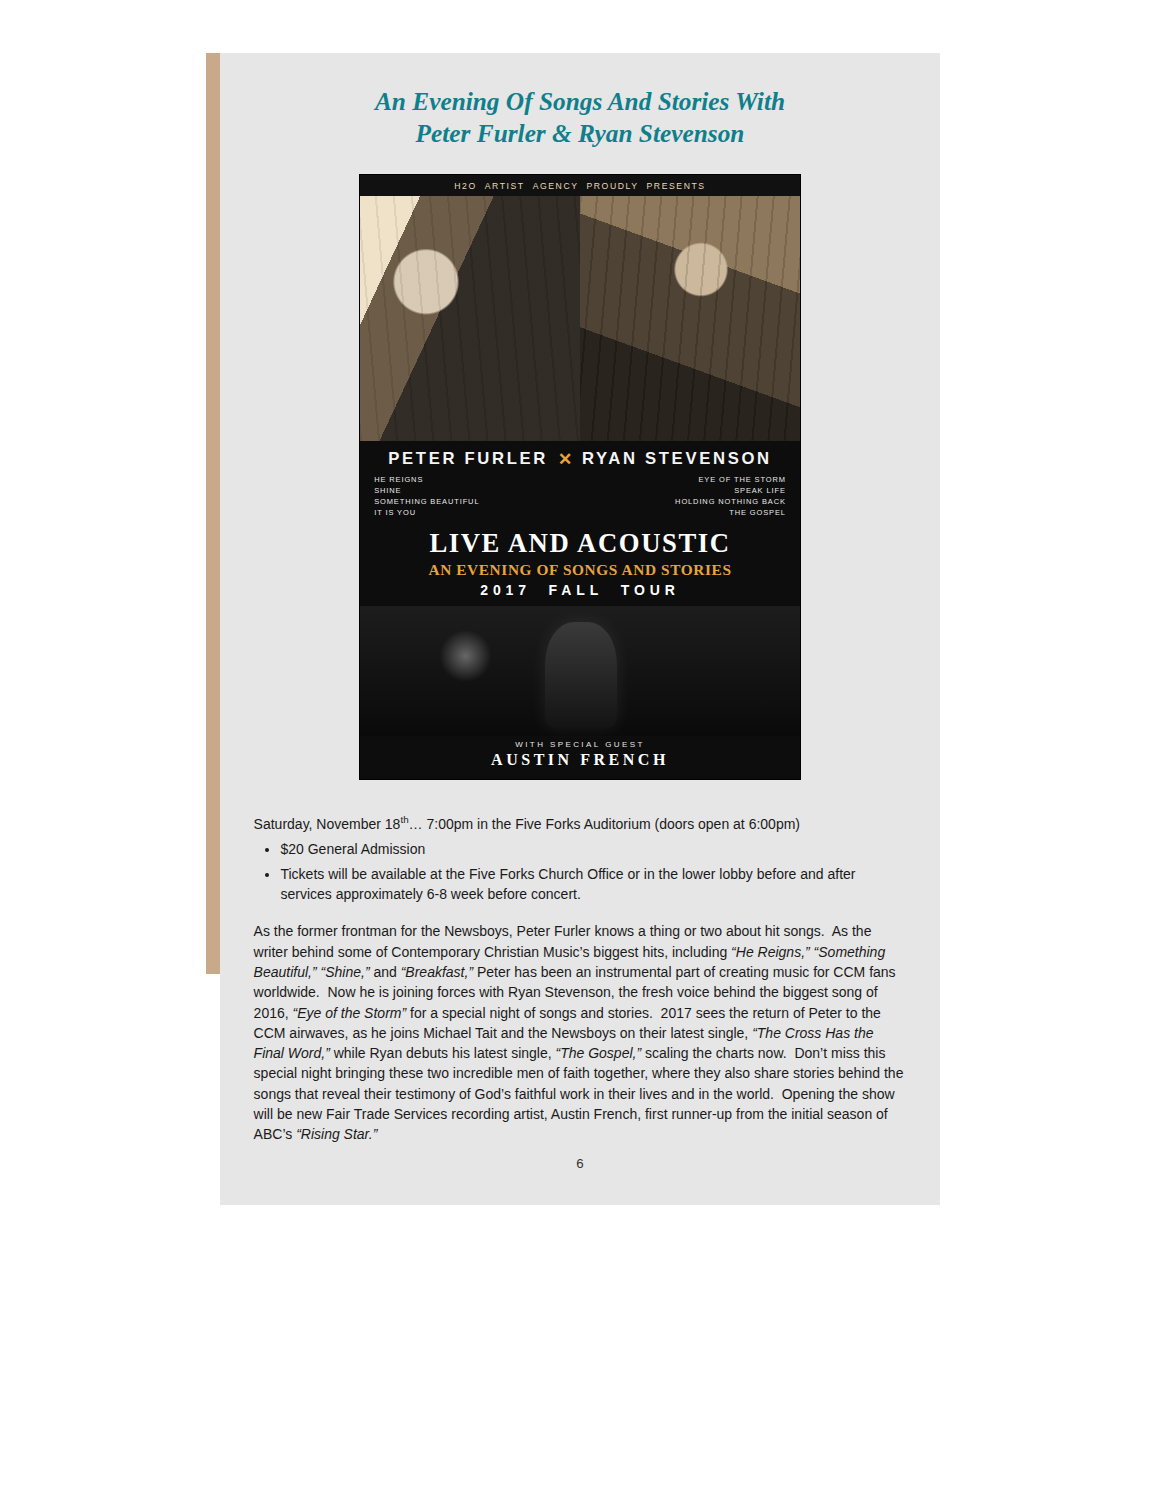An Evening Of Songs And Stories With
Peter Furler & Ryan Stevenson
H2O ARTIST AGENCY PROUDLY PRESENTS
PETER FURLER ✕ RYAN STEVENSON
HE REIGNS
SHINE
SOMETHING BEAUTIFUL
IT IS YOU
EYE OF THE STORM
SPEAK LIFE
HOLDING NOTHING BACK
THE GOSPEL
LIVE AND ACOUSTIC
AN EVENING OF SONGS AND STORIES
2017 FALL TOUR
WITH SPECIAL GUEST
AUSTIN FRENCH
Saturday, November 18th… 7:00pm in the Five Forks Auditorium (doors open at 6:00pm)
$20 General Admission
Tickets will be available at the Five Forks Church Office or in the lower lobby before and after services approximately 6-8 week before concert.
As the former frontman for the Newsboys, Peter Furler knows a thing or two about hit songs. As the writer behind some of Contemporary Christian Music’s biggest hits, including “He Reigns,” “Something Beautiful,” “Shine,” and “Breakfast,” Peter has been an instrumental part of creating music for CCM fans worldwide. Now he is joining forces with Ryan Stevenson, the fresh voice behind the biggest song of 2016, “Eye of the Storm” for a special night of songs and stories. 2017 sees the return of Peter to the CCM airwaves, as he joins Michael Tait and the Newsboys on their latest single, “The Cross Has the Final Word,” while Ryan debuts his latest single, “The Gospel,” scaling the charts now. Don’t miss this special night bringing these two incredible men of faith together, where they also share stories behind the songs that reveal their testimony of God’s faithful work in their lives and in the world. Opening the show will be new Fair Trade Services recording artist, Austin French, first runner-up from the initial season of ABC’s “Rising Star.”
6